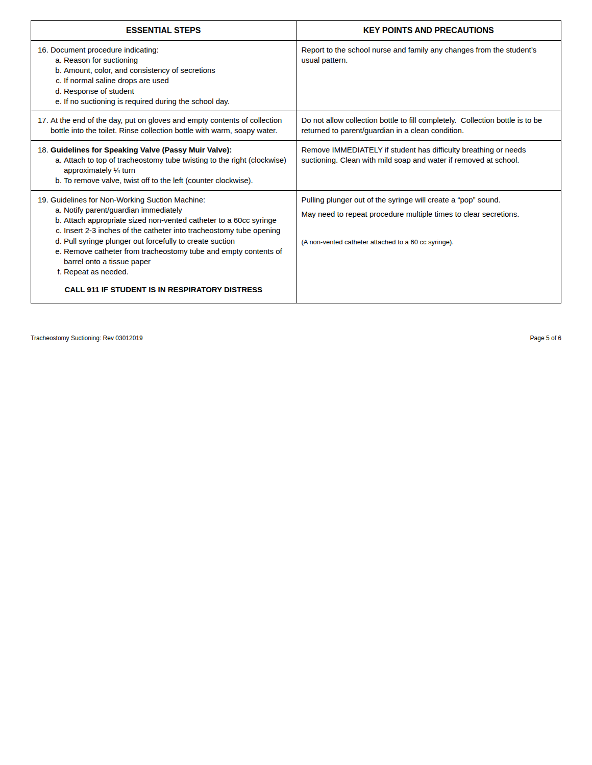| ESSENTIAL STEPS | KEY POINTS AND PRECAUTIONS |
| --- | --- |
| Document procedure indicating: Reason for suctioning Amount, color, and consistency of secretions If normal saline drops are used Response of student If no suctioning is required during the school day. | Report to the school nurse and family any changes from the student’s usual pattern. |
| At the end of the day, put on gloves and empty contents of collection bottle into the toilet. Rinse collection bottle with warm, soapy water. | Do not allow collection bottle to fill completely. Collection bottle is to be returned to parent/guardian in a clean condition. |
| Guidelines for Speaking Valve (Passy Muir Valve): Attach to top of tracheostomy tube twisting to the right (clockwise) approximately ¼ turn To remove valve, twist off to the left (counter clockwise). | Remove IMMEDIATELY if student has difficulty breathing or needs suctioning. Clean with mild soap and water if removed at school. |
| Guidelines for Non-Working Suction Machine: Notify parent/guardian immediately Attach appropriate sized non-vented catheter to a 60cc syringe Insert 2-3 inches of the catheter into tracheostomy tube opening Pull syringe plunger out forcefully to create suction Remove catheter from tracheostomy tube and empty contents of barrel onto a tissue paper Repeat as needed. CALL 911 IF STUDENT IS IN RESPIRATORY DISTRESS | Pulling plunger out of the syringe will create a “pop” sound. May need to repeat procedure multiple times to clear secretions. (A non-vented catheter attached to a 60 cc syringe). |
Tracheostomy Suctioning: Rev 03012019 Page 5 of 6